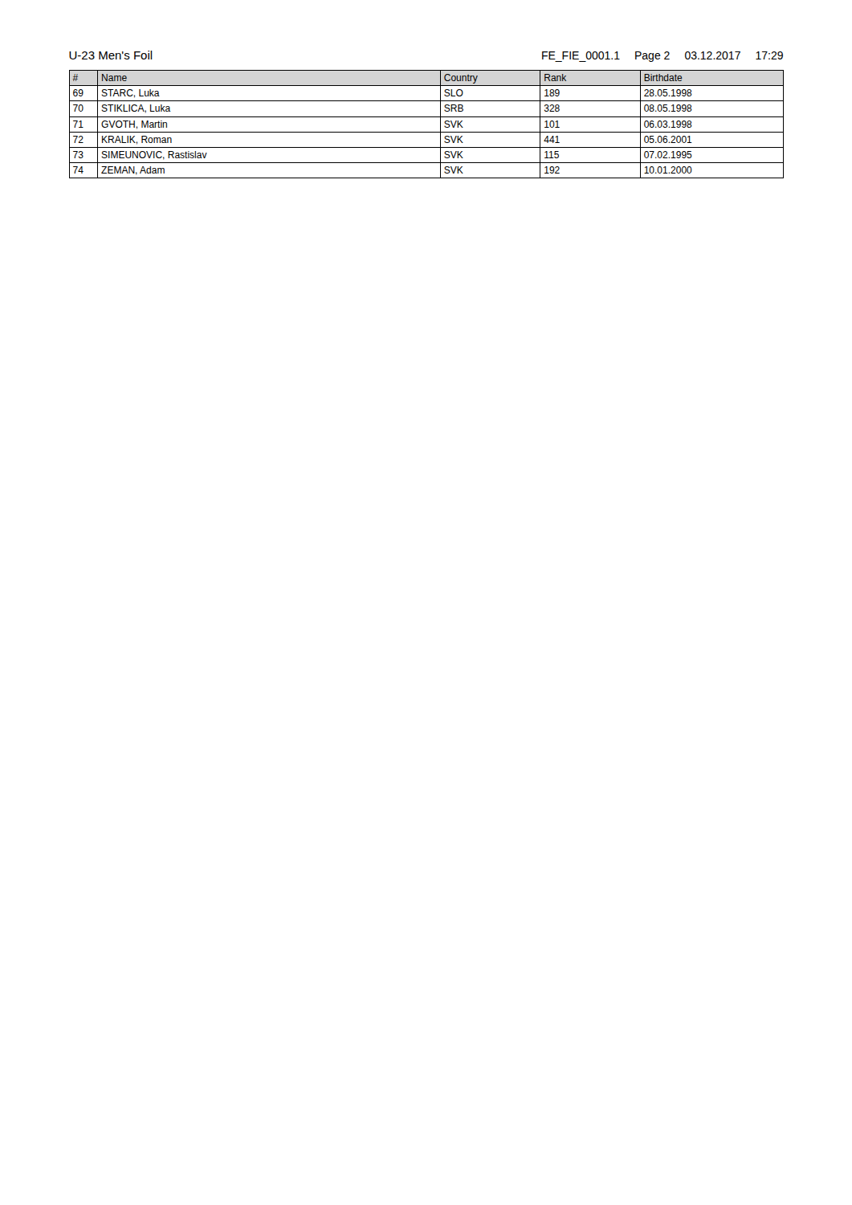U-23 Men's Foil
FE_FIE_0001.1Page 203.12.201717:29
| # | Name | Country | Rank | Birthdate |
| --- | --- | --- | --- | --- |
| 69 | STARC, Luka | SLO | 189 | 28.05.1998 |
| 70 | STIKLICA, Luka | SRB | 328 | 08.05.1998 |
| 71 | GVOTH, Martin | SVK | 101 | 06.03.1998 |
| 72 | KRALIK, Roman | SVK | 441 | 05.06.2001 |
| 73 | SIMEUNOVIC, Rastislav | SVK | 115 | 07.02.1995 |
| 74 | ZEMAN, Adam | SVK | 192 | 10.01.2000 |